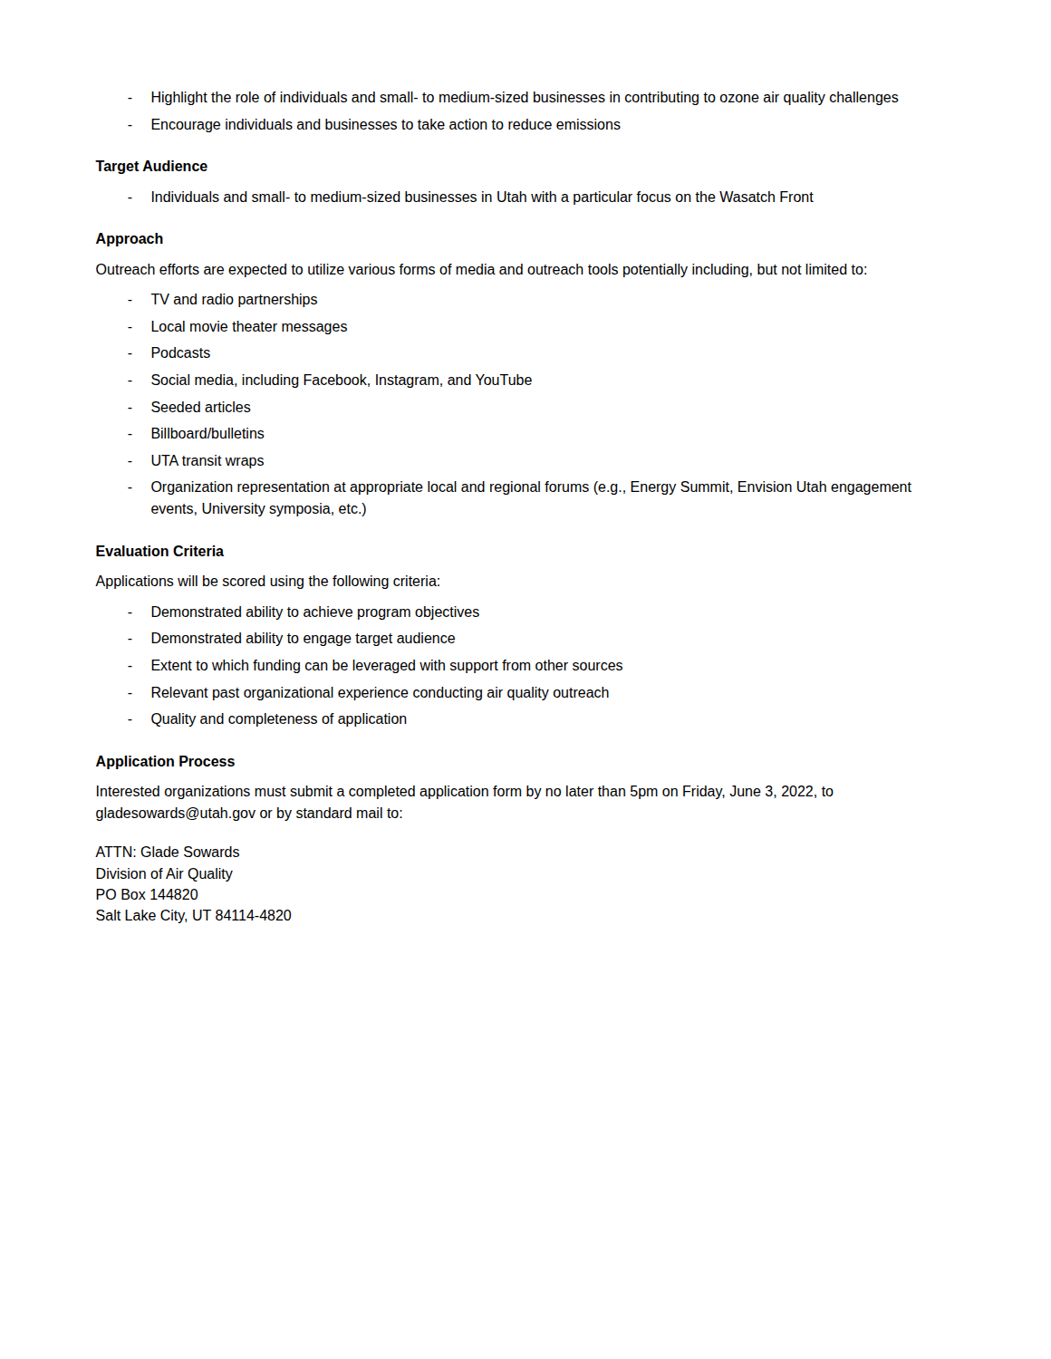Highlight the role of individuals and small- to medium-sized businesses in contributing to ozone air quality challenges
Encourage individuals and businesses to take action to reduce emissions
Target Audience
Individuals and small- to medium-sized businesses in Utah with a particular focus on the Wasatch Front
Approach
Outreach efforts are expected to utilize various forms of media and outreach tools potentially including, but not limited to:
TV and radio partnerships
Local movie theater messages
Podcasts
Social media, including Facebook, Instagram, and YouTube
Seeded articles
Billboard/bulletins
UTA transit wraps
Organization representation at appropriate local and regional forums (e.g., Energy Summit, Envision Utah engagement events, University symposia, etc.)
Evaluation Criteria
Applications will be scored using the following criteria:
Demonstrated ability to achieve program objectives
Demonstrated ability to engage target audience
Extent to which funding can be leveraged with support from other sources
Relevant past organizational experience conducting air quality outreach
Quality and completeness of application
Application Process
Interested organizations must submit a completed application form by no later than 5pm on Friday, June 3, 2022, to gladesowards@utah.gov or by standard mail to:
ATTN: Glade Sowards
Division of Air Quality
PO Box 144820
Salt Lake City, UT 84114-4820